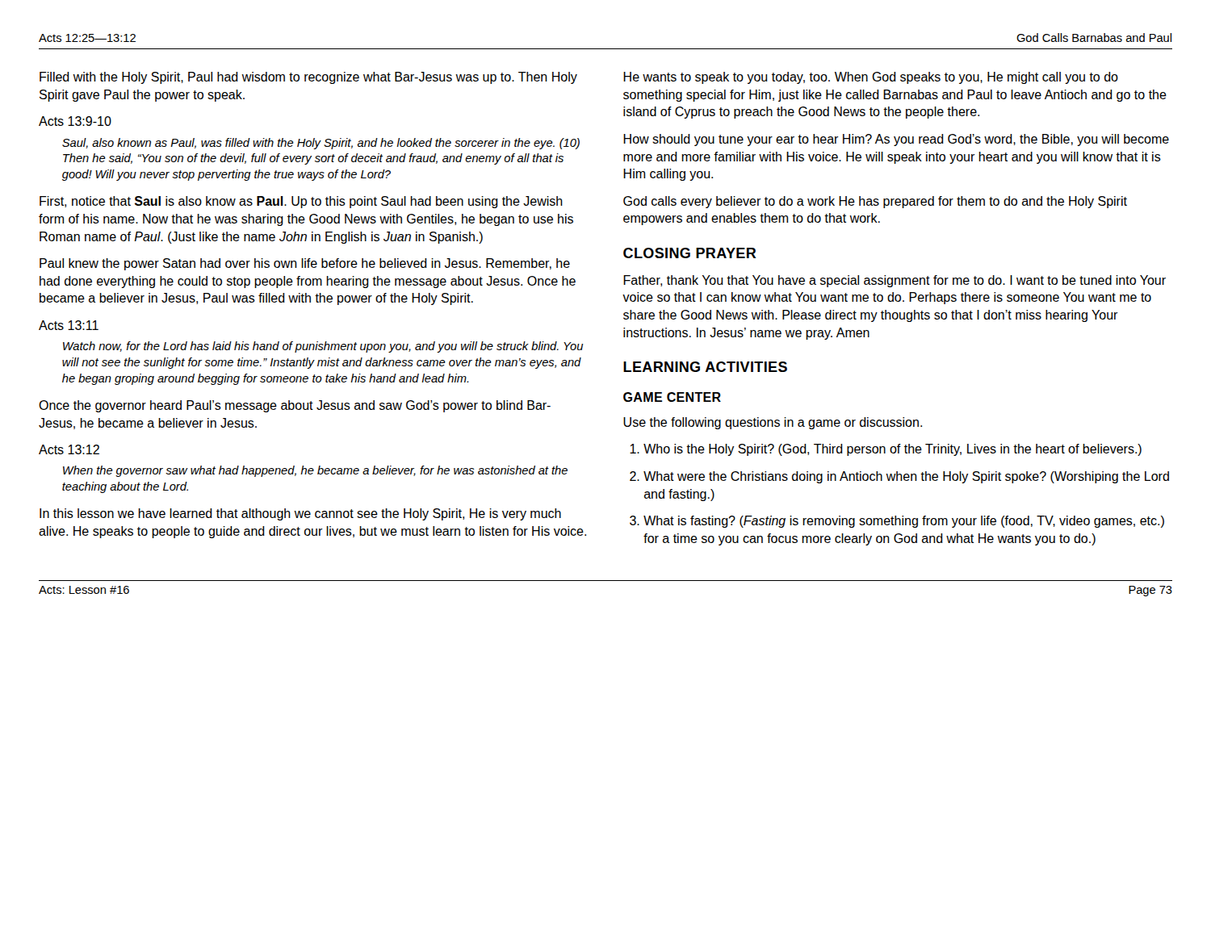Acts 12:25—13:12 God Calls Barnabas and Paul
Filled with the Holy Spirit, Paul had wisdom to recognize what Bar-Jesus was up to. Then Holy Spirit gave Paul the power to speak.
Acts 13:9-10
Saul, also known as Paul, was filled with the Holy Spirit, and he looked the sorcerer in the eye. (10) Then he said, “You son of the devil, full of every sort of deceit and fraud, and enemy of all that is good! Will you never stop perverting the true ways of the Lord?
First, notice that Saul is also know as Paul. Up to this point Saul had been using the Jewish form of his name. Now that he was sharing the Good News with Gentiles, he began to use his Roman name of Paul. (Just like the name John in English is Juan in Spanish.)
Paul knew the power Satan had over his own life before he believed in Jesus. Remember, he had done everything he could to stop people from hearing the message about Jesus. Once he became a believer in Jesus, Paul was filled with the power of the Holy Spirit.
Acts 13:11
Watch now, for the Lord has laid his hand of punishment upon you, and you will be struck blind. You will not see the sunlight for some time.” Instantly mist and darkness came over the man’s eyes, and he began groping around begging for someone to take his hand and lead him.
Once the governor heard Paul’s message about Jesus and saw God’s power to blind Bar-Jesus, he became a believer in Jesus.
Acts 13:12
When the governor saw what had happened, he became a believer, for he was astonished at the teaching about the Lord.
In this lesson we have learned that although we cannot see the Holy Spirit, He is very much alive. He speaks to people to guide and direct our lives, but we must learn to listen for His voice.
He wants to speak to you today, too. When God speaks to you, He might call you to do something special for Him, just like He called Barnabas and Paul to leave Antioch and go to the island of Cyprus to preach the Good News to the people there.
How should you tune your ear to hear Him? As you read God’s word, the Bible, you will become more and more familiar with His voice. He will speak into your heart and you will know that it is Him calling you.
God calls every believer to do a work He has prepared for them to do and the Holy Spirit empowers and enables them to do that work.
CLOSING PRAYER
Father, thank You that You have a special assignment for me to do. I want to be tuned into Your voice so that I can know what You want me to do. Perhaps there is someone You want me to share the Good News with. Please direct my thoughts so that I don’t miss hearing Your instructions. In Jesus’ name we pray. Amen
LEARNING ACTIVITIES
GAME CENTER
Use the following questions in a game or discussion.
Who is the Holy Spirit? (God, Third person of the Trinity, Lives in the heart of believers.)
What were the Christians doing in Antioch when the Holy Spirit spoke? (Worshiping the Lord and fasting.)
What is fasting? (Fasting is removing something from your life (food, TV, video games, etc.) for a time so you can focus more clearly on God and what He wants you to do.)
Acts: Lesson #16 Page 73